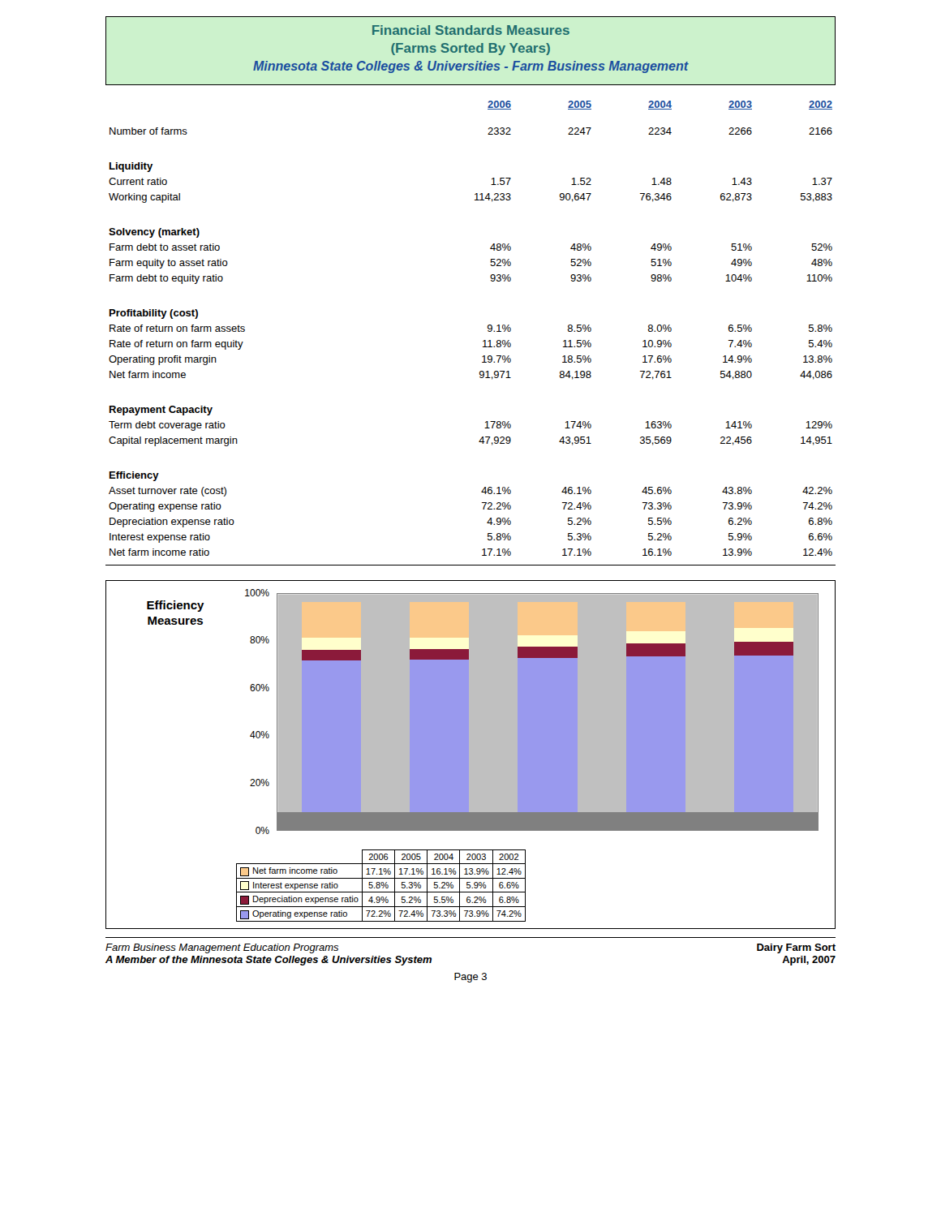Financial Standards Measures
(Farms Sorted By Years)
Minnesota State Colleges & Universities - Farm Business Management
| | 2006 | 2005 | 2004 | 2003 | 2002 |
| Number of farms | 2332 | 2247 | 2234 | 2266 | 2166 |
| Liquidity | |
| Current ratio | 1.57 | 1.52 | 1.48 | 1.43 | 1.37 |
| Working capital | 114,233 | 90,647 | 76,346 | 62,873 | 53,883 |
| Solvency (market) | |
| Farm debt to asset ratio | 48% | 48% | 49% | 51% | 52% |
| Farm equity to asset ratio | 52% | 52% | 51% | 49% | 48% |
| Farm debt to equity ratio | 93% | 93% | 98% | 104% | 110% |
| Profitability (cost) | |
| Rate of return on farm assets | 9.1% | 8.5% | 8.0% | 6.5% | 5.8% |
| Rate of return on farm equity | 11.8% | 11.5% | 10.9% | 7.4% | 5.4% |
| Operating profit margin | 19.7% | 18.5% | 17.6% | 14.9% | 13.8% |
| Net farm income | 91,971 | 84,198 | 72,761 | 54,880 | 44,086 |
| Repayment Capacity | |
| Term debt coverage ratio | 178% | 174% | 163% | 141% | 129% |
| Capital replacement margin | 47,929 | 43,951 | 35,569 | 22,456 | 14,951 |
| Efficiency | |
| Asset turnover rate (cost) | 46.1% | 46.1% | 45.6% | 43.8% | 42.2% |
| Operating expense ratio | 72.2% | 72.4% | 73.3% | 73.9% | 74.2% |
| Depreciation expense ratio | 4.9% | 5.2% | 5.5% | 6.2% | 6.8% |
| Interest expense ratio | 5.8% | 5.3% | 5.2% | 5.9% | 6.6% |
| Net farm income ratio | 17.1% | 17.1% | 16.1% | 13.9% | 12.4% |
Efficiency
Measures
100%
80%
60%
40%
20%
0%
| | 2006 | 2005 | 2004 | 2003 | 2002 |
| Net farm income ratio | 17.1% | 17.1% | 16.1% | 13.9% | 12.4% |
| Interest expense ratio | 5.8% | 5.3% | 5.2% | 5.9% | 6.6% |
| Depreciation expense ratio | 4.9% | 5.2% | 5.5% | 6.2% | 6.8% |
| Operating expense ratio | 72.2% | 72.4% | 73.3% | 73.9% | 74.2% |
Farm Business Management Education Programs
Dairy Farm Sort
A Member of the Minnesota State Colleges & Universities System
April, 2007
Page 3